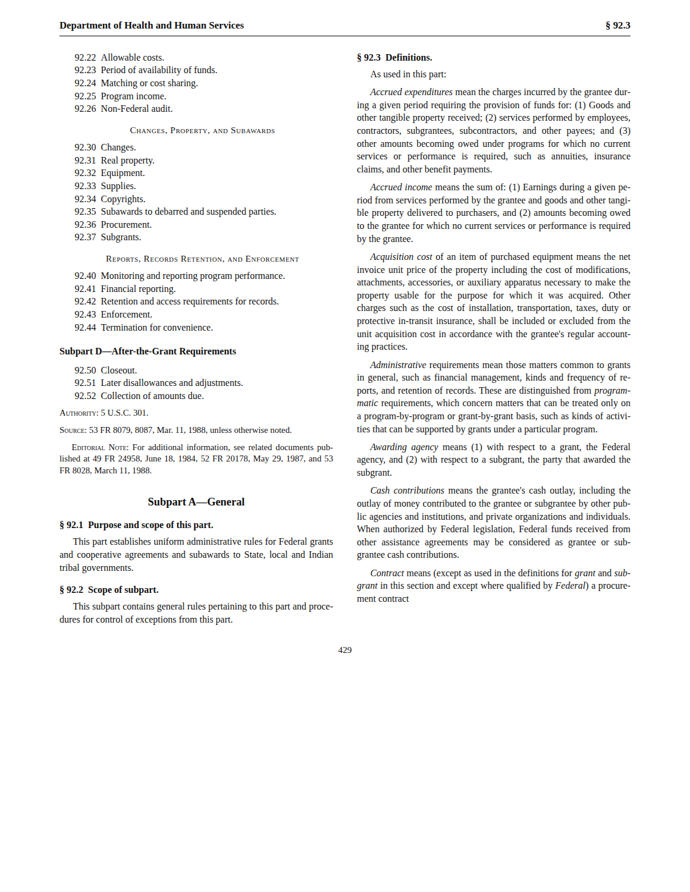Department of Health and Human Services § 92.3
92.22 Allowable costs.
92.23 Period of availability of funds.
92.24 Matching or cost sharing.
92.25 Program income.
92.26 Non-Federal audit.
Changes, Property, and Subawards
92.30 Changes.
92.31 Real property.
92.32 Equipment.
92.33 Supplies.
92.34 Copyrights.
92.35 Subawards to debarred and suspended parties.
92.36 Procurement.
92.37 Subgrants.
Reports, Records Retention, and Enforcement
92.40 Monitoring and reporting program performance.
92.41 Financial reporting.
92.42 Retention and access requirements for records.
92.43 Enforcement.
92.44 Termination for convenience.
Subpart D—After-the-Grant Requirements
92.50 Closeout.
92.51 Later disallowances and adjustments.
92.52 Collection of amounts due.
Authority: 5 U.S.C. 301.
Source: 53 FR 8079, 8087, Mar. 11, 1988, unless otherwise noted.
Editorial Note: For additional information, see related documents published at 49 FR 24958, June 18, 1984, 52 FR 20178, May 29, 1987, and 53 FR 8028, March 11, 1988.
Subpart A—General
§ 92.1 Purpose and scope of this part.
This part establishes uniform administrative rules for Federal grants and cooperative agreements and subawards to State, local and Indian tribal governments.
§ 92.2 Scope of subpart.
This subpart contains general rules pertaining to this part and procedures for control of exceptions from this part.
§ 92.3 Definitions.
As used in this part:
Accrued expenditures mean the charges incurred by the grantee during a given period requiring the provision of funds for: (1) Goods and other tangible property received; (2) services performed by employees, contractors, subgrantees, subcontractors, and other payees; and (3) other amounts becoming owed under programs for which no current services or performance is required, such as annuities, insurance claims, and other benefit payments.
Accrued income means the sum of: (1) Earnings during a given period from services performed by the grantee and goods and other tangible property delivered to purchasers, and (2) amounts becoming owed to the grantee for which no current services or performance is required by the grantee.
Acquisition cost of an item of purchased equipment means the net invoice unit price of the property including the cost of modifications, attachments, accessories, or auxiliary apparatus necessary to make the property usable for the purpose for which it was acquired. Other charges such as the cost of installation, transportation, taxes, duty or protective in-transit insurance, shall be included or excluded from the unit acquisition cost in accordance with the grantee's regular accounting practices.
Administrative requirements mean those matters common to grants in general, such as financial management, kinds and frequency of reports, and retention of records. These are distinguished from programmatic requirements, which concern matters that can be treated only on a program-by-program or grant-by-grant basis, such as kinds of activities that can be supported by grants under a particular program.
Awarding agency means (1) with respect to a grant, the Federal agency, and (2) with respect to a subgrant, the party that awarded the subgrant.
Cash contributions means the grantee's cash outlay, including the outlay of money contributed to the grantee or subgrantee by other public agencies and institutions, and private organizations and individuals. When authorized by Federal legislation, Federal funds received from other assistance agreements may be considered as grantee or subgrantee cash contributions.
Contract means (except as used in the definitions for grant and subgrant in this section and except where qualified by Federal) a procurement contract
429